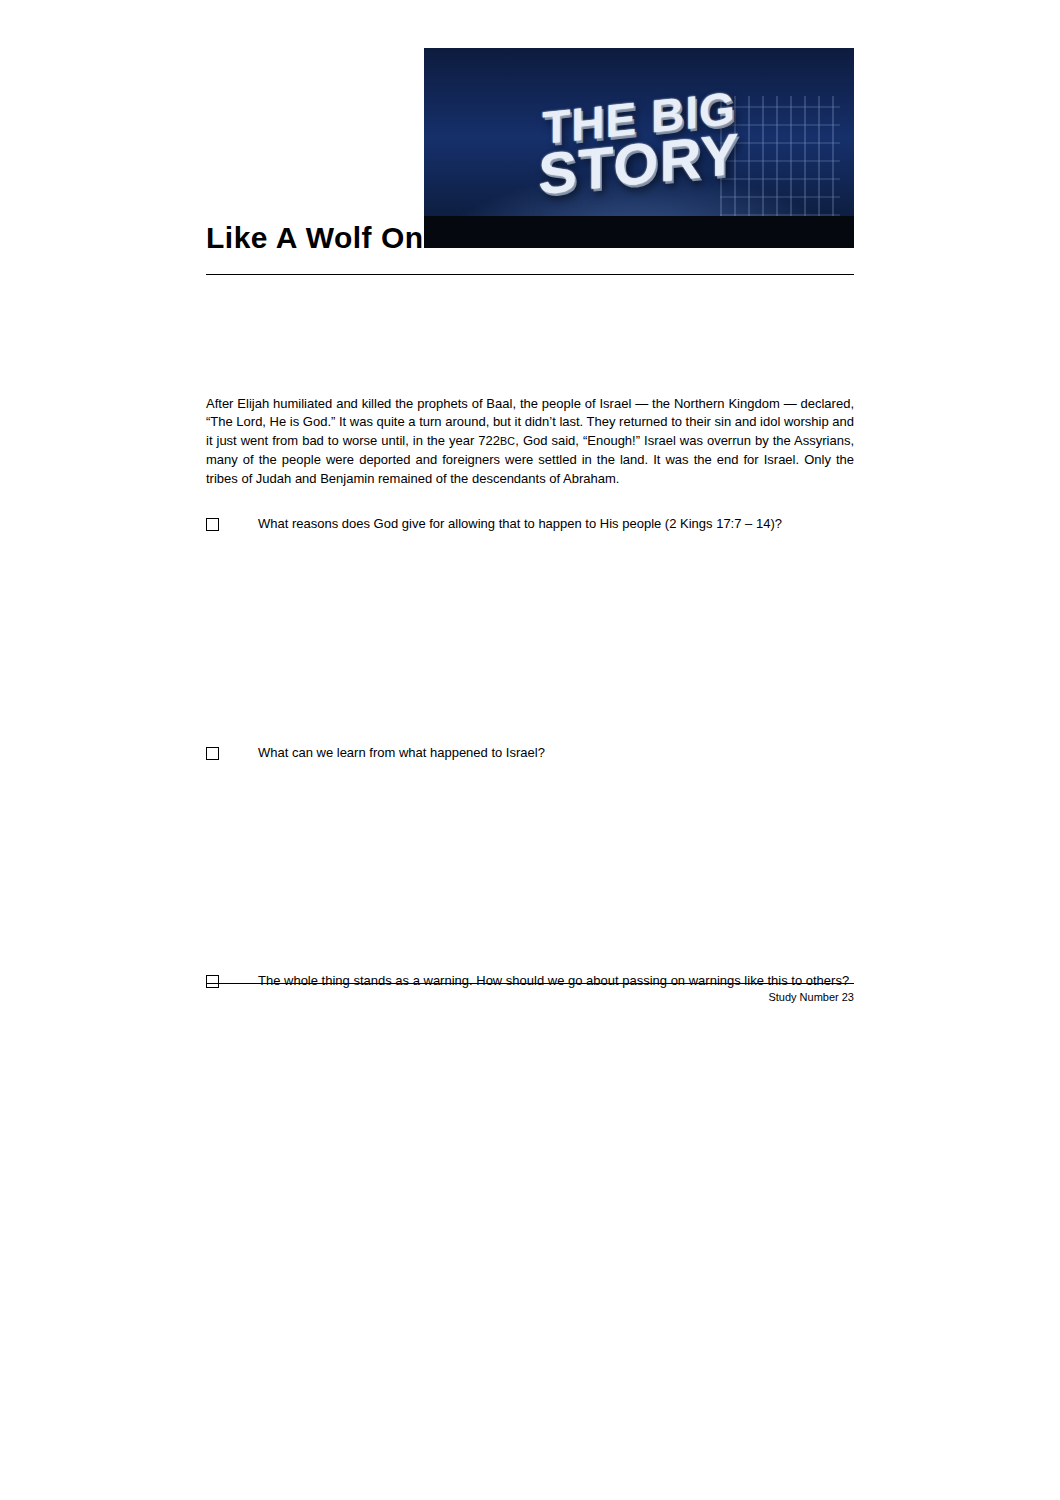THE BIG STORY
Like A Wolf On The Fold
After Elijah humiliated and killed the prophets of Baal, the people of Israel — the Northern Kingdom — declared, “The Lord, He is God.” It was quite a turn around, but it didn’t last. They returned to their sin and idol worship and it just went from bad to worse until, in the year 722BC, God said, “Enough!” Israel was overrun by the Assyrians, many of the people were deported and foreigners were settled in the land. It was the end for Israel. Only the tribes of Judah and Benjamin remained of the descendants of Abraham.
What reasons does God give for allowing that to happen to His people (2 Kings 17:7 – 14)?
What can we learn from what happened to Israel?
The whole thing stands as a warning. How should we go about passing on warnings like this to others?
Study Number 23